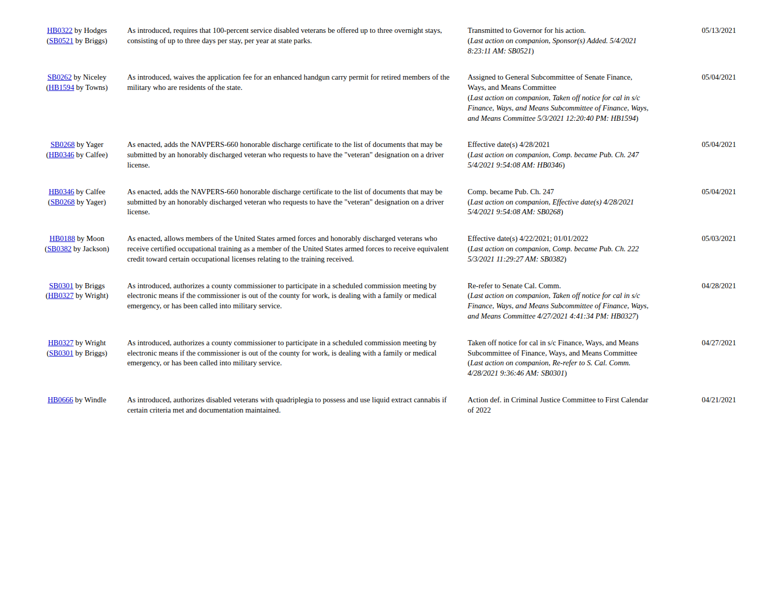| HB0322 by Hodges ( SB0521 by Briggs) | As introduced, requires that 100-percent service disabled veterans be offered up to three overnight stays, consisting of up to three days per stay, per year at state parks. | Transmitted to Governor for his action. ( Last action on companion, Sponsor(s) Added. 5/4/2021 8:23:11 AM: SB0521 ) | 05/13/2021 |
| SB0262 by Niceley ( HB1594 by Towns) | As introduced, waives the application fee for an enhanced handgun carry permit for retired members of the military who are residents of the state. | Assigned to General Subcommittee of Senate Finance, Ways, and Means Committee ( Last action on companion, Taken off notice for cal in s/c Finance, Ways, and Means Subcommittee of Finance, Ways, and Means Committee 5/3/2021 12:20:40 PM: HB1594 ) | 05/04/2021 |
| SB0268 by Yager ( HB0346 by Calfee) | As enacted, adds the NAVPERS-660 honorable discharge certificate to the list of documents that may be submitted by an honorably discharged veteran who requests to have the "veteran" designation on a driver license. | Effective date(s) 4/28/2021 ( Last action on companion, Comp. became Pub. Ch. 247 5/4/2021 9:54:08 AM: HB0346 ) | 05/04/2021 |
| HB0346 by Calfee ( SB0268 by Yager) | As enacted, adds the NAVPERS-660 honorable discharge certificate to the list of documents that may be submitted by an honorably discharged veteran who requests to have the "veteran" designation on a driver license. | Comp. became Pub. Ch. 247 ( Last action on companion, Effective date(s) 4/28/2021 5/4/2021 9:54:08 AM: SB0268 ) | 05/04/2021 |
| HB0188 by Moon ( SB0382 by Jackson) | As enacted, allows members of the United States armed forces and honorably discharged veterans who receive certified occupational training as a member of the United States armed forces to receive equivalent credit toward certain occupational licenses relating to the training received. | Effective date(s) 4/22/2021; 01/01/2022 ( Last action on companion, Comp. became Pub. Ch. 222 5/3/2021 11:29:27 AM: SB0382 ) | 05/03/2021 |
| SB0301 by Briggs ( HB0327 by Wright) | As introduced, authorizes a county commissioner to participate in a scheduled commission meeting by electronic means if the commissioner is out of the county for work, is dealing with a family or medical emergency, or has been called into military service. | Re-refer to Senate Cal. Comm. ( Last action on companion, Taken off notice for cal in s/c Finance, Ways, and Means Subcommittee of Finance, Ways, and Means Committee 4/27/2021 4:41:34 PM: HB0327 ) | 04/28/2021 |
| HB0327 by Wright ( SB0301 by Briggs) | As introduced, authorizes a county commissioner to participate in a scheduled commission meeting by electronic means if the commissioner is out of the county for work, is dealing with a family or medical emergency, or has been called into military service. | Taken off notice for cal in s/c Finance, Ways, and Means Subcommittee of Finance, Ways, and Means Committee ( Last action on companion, Re-refer to S. Cal. Comm. 4/28/2021 9:36:46 AM: SB0301 ) | 04/27/2021 |
| HB0666 by Windle | As introduced, authorizes disabled veterans with quadriplegia to possess and use liquid extract cannabis if certain criteria met and documentation maintained. | Action def. in Criminal Justice Committee to First Calendar of 2022 | 04/21/2021 |